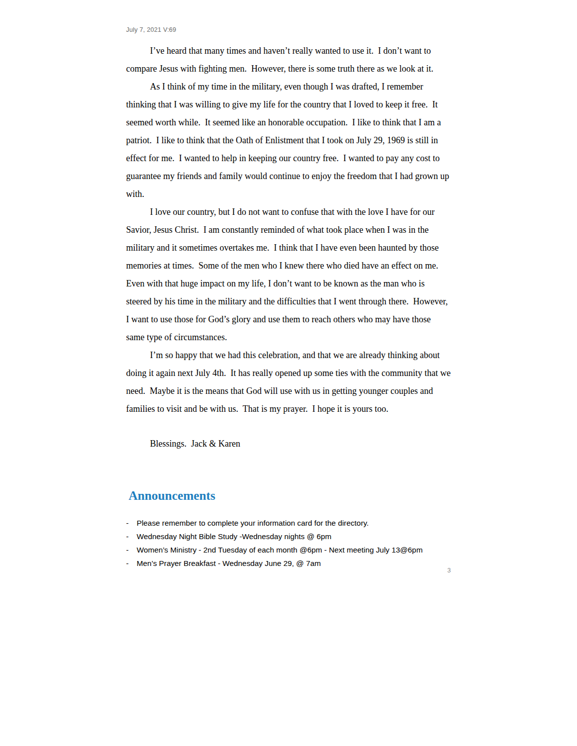July 7, 2021 V:69
I’ve heard that many times and haven’t really wanted to use it. I don’t want to compare Jesus with fighting men. However, there is some truth there as we look at it.
As I think of my time in the military, even though I was drafted, I remember thinking that I was willing to give my life for the country that I loved to keep it free. It seemed worth while. It seemed like an honorable occupation. I like to think that I am a patriot. I like to think that the Oath of Enlistment that I took on July 29, 1969 is still in effect for me. I wanted to help in keeping our country free. I wanted to pay any cost to guarantee my friends and family would continue to enjoy the freedom that I had grown up with.
I love our country, but I do not want to confuse that with the love I have for our Savior, Jesus Christ. I am constantly reminded of what took place when I was in the military and it sometimes overtakes me. I think that I have even been haunted by those memories at times. Some of the men who I knew there who died have an effect on me. Even with that huge impact on my life, I don’t want to be known as the man who is steered by his time in the military and the difficulties that I went through there. However, I want to use those for God’s glory and use them to reach others who may have those same type of circumstances.
I’m so happy that we had this celebration, and that we are already thinking about doing it again next July 4th. It has really opened up some ties with the community that we need. Maybe it is the means that God will use with us in getting younger couples and families to visit and be with us. That is my prayer. I hope it is yours too.
Blessings. Jack & Karen
Announcements
Please remember to complete your information card for the directory.
Wednesday Night Bible Study -Wednesday nights @ 6pm
Women’s Ministry - 2nd Tuesday of each month @6pm - Next meeting July 13@6pm
Men’s Prayer Breakfast - Wednesday June 29, @ 7am
3